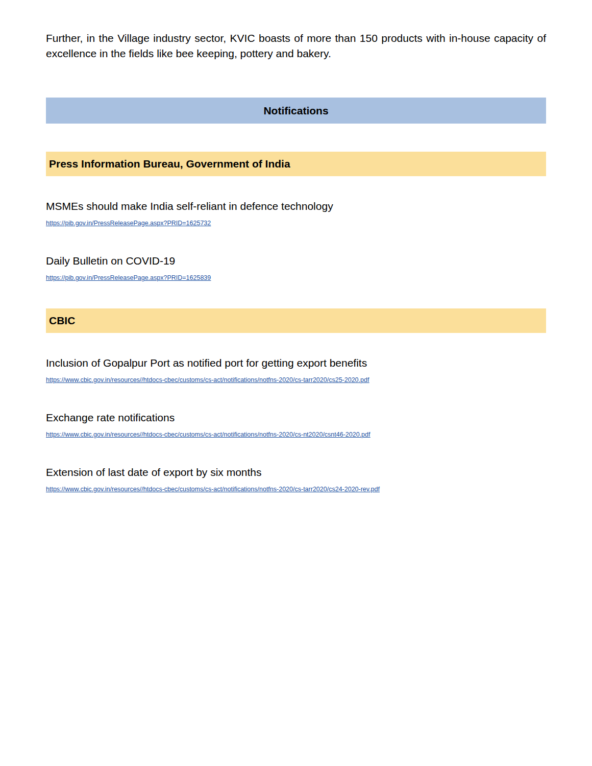Further, in the Village industry sector, KVIC boasts of more than 150 products with in-house capacity of excellence in the fields like bee keeping, pottery and bakery.
Notifications
Press Information Bureau, Government of India
MSMEs should make India self-reliant in defence technology
https://pib.gov.in/PressReleasePage.aspx?PRID=1625732
Daily Bulletin on COVID-19
https://pib.gov.in/PressReleasePage.aspx?PRID=1625839
CBIC
Inclusion of Gopalpur Port as notified port for getting export benefits
https://www.cbic.gov.in/resources//htdocs-cbec/customs/cs-act/notifications/notfns-2020/cs-tarr2020/cs25-2020.pdf
Exchange rate notifications
https://www.cbic.gov.in/resources//htdocs-cbec/customs/cs-act/notifications/notfns-2020/cs-nt2020/csnt46-2020.pdf
Extension of last date of export by six months
https://www.cbic.gov.in/resources//htdocs-cbec/customs/cs-act/notifications/notfns-2020/cs-tarr2020/cs24-2020-rev.pdf